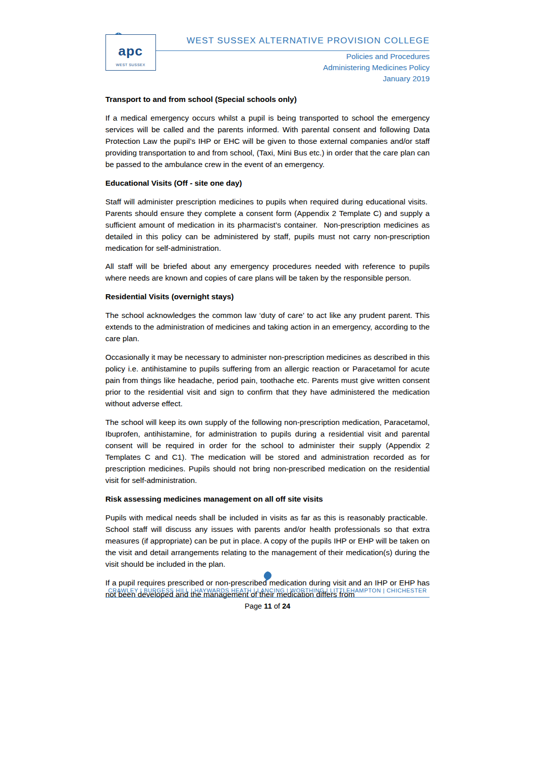apc
WEST SUSSEX
West Sussex Alternative Provision College
Policies and Procedures
Administering Medicines Policy
January 2019
Transport to and from school (Special schools only)
If a medical emergency occurs whilst a pupil is being transported to school the emergency services will be called and the parents informed. With parental consent and following Data Protection Law the pupil’s IHP or EHC will be given to those external companies and/or staff providing transportation to and from school, (Taxi, Mini Bus etc.) in order that the care plan can be passed to the ambulance crew in the event of an emergency.
Educational Visits (Off - site one day)
Staff will administer prescription medicines to pupils when required during educational visits. Parents should ensure they complete a consent form (Appendix 2 Template C) and supply a sufficient amount of medication in its pharmacist’s container. Non-prescription medicines as detailed in this policy can be administered by staff, pupils must not carry non-prescription medication for self-administration.
All staff will be briefed about any emergency procedures needed with reference to pupils where needs are known and copies of care plans will be taken by the responsible person.
Residential Visits (overnight stays)
The school acknowledges the common law ‘duty of care’ to act like any prudent parent. This extends to the administration of medicines and taking action in an emergency, according to the care plan.
Occasionally it may be necessary to administer non-prescription medicines as described in this policy i.e. antihistamine to pupils suffering from an allergic reaction or Paracetamol for acute pain from things like headache, period pain, toothache etc. Parents must give written consent prior to the residential visit and sign to confirm that they have administered the medication without adverse effect.
The school will keep its own supply of the following non-prescription medication, Paracetamol, Ibuprofen, antihistamine, for administration to pupils during a residential visit and parental consent will be required in order for the school to administer their supply (Appendix 2 Templates C and C1). The medication will be stored and administration recorded as for prescription medicines. Pupils should not bring non-prescribed medication on the residential visit for self-administration.
Risk assessing medicines management on all off site visits
Pupils with medical needs shall be included in visits as far as this is reasonably practicable. School staff will discuss any issues with parents and/or health professionals so that extra measures (if appropriate) can be put in place. A copy of the pupils IHP or EHP will be taken on the visit and detail arrangements relating to the management of their medication(s) during the visit should be included in the plan.
If a pupil requires prescribed or non-prescribed medication during visit and an IHP or EHP has not been developed and the management of their medication differs from
CRAWLEY | BURGESS HILL | HAYWARDS HEATH | LANCING | WORTHING | LITTLEHAMPTON | CHICHESTER
Page 11 of 24